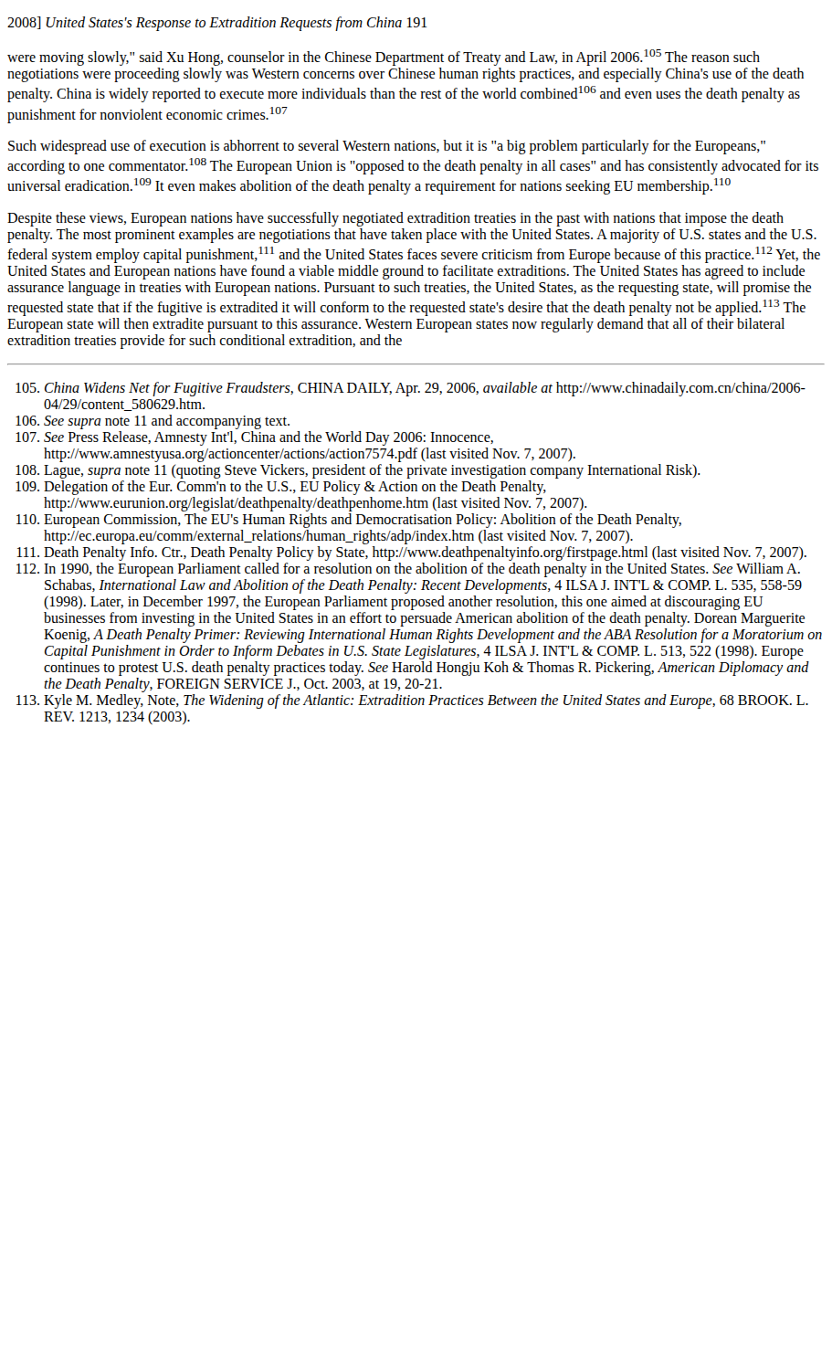2008] United States's Response to Extradition Requests from China 191
were moving slowly," said Xu Hong, counselor in the Chinese Department of Treaty and Law, in April 2006.105 The reason such negotiations were proceeding slowly was Western concerns over Chinese human rights practices, and especially China's use of the death penalty. China is widely reported to execute more individuals than the rest of the world combined106 and even uses the death penalty as punishment for nonviolent economic crimes.107
Such widespread use of execution is abhorrent to several Western nations, but it is "a big problem particularly for the Europeans," according to one commentator.108 The European Union is "opposed to the death penalty in all cases" and has consistently advocated for its universal eradication.109 It even makes abolition of the death penalty a requirement for nations seeking EU membership.110
Despite these views, European nations have successfully negotiated extradition treaties in the past with nations that impose the death penalty. The most prominent examples are negotiations that have taken place with the United States. A majority of U.S. states and the U.S. federal system employ capital punishment,111 and the United States faces severe criticism from Europe because of this practice.112 Yet, the United States and European nations have found a viable middle ground to facilitate extraditions. The United States has agreed to include assurance language in treaties with European nations. Pursuant to such treaties, the United States, as the requesting state, will promise the requested state that if the fugitive is extradited it will conform to the requested state's desire that the death penalty not be applied.113 The European state will then extradite pursuant to this assurance. Western European states now regularly demand that all of their bilateral extradition treaties provide for such conditional extradition, and the
China Widens Net for Fugitive Fraudsters, CHINA DAILY, Apr. 29, 2006, available at http://www.chinadaily.com.cn/china/2006-04/29/content_580629.htm.
See supra note 11 and accompanying text.
See Press Release, Amnesty Int'l, China and the World Day 2006: Innocence, http://www.amnestyusa.org/actioncenter/actions/action7574.pdf (last visited Nov. 7, 2007).
Lague, supra note 11 (quoting Steve Vickers, president of the private investigation company International Risk).
Delegation of the Eur. Comm'n to the U.S., EU Policy & Action on the Death Penalty, http://www.eurunion.org/legislat/deathpenalty/deathpenhome.htm (last visited Nov. 7, 2007).
European Commission, The EU's Human Rights and Democratisation Policy: Abolition of the Death Penalty, http://ec.europa.eu/comm/external_relations/human_rights/adp/index.htm (last visited Nov. 7, 2007).
Death Penalty Info. Ctr., Death Penalty Policy by State, http://www.deathpenaltyinfo.org/firstpage.html (last visited Nov. 7, 2007).
In 1990, the European Parliament called for a resolution on the abolition of the death penalty in the United States. See William A. Schabas, International Law and Abolition of the Death Penalty: Recent Developments, 4 ILSA J. INT'L & COMP. L. 535, 558-59 (1998). Later, in December 1997, the European Parliament proposed another resolution, this one aimed at discouraging EU businesses from investing in the United States in an effort to persuade American abolition of the death penalty. Dorean Marguerite Koenig, A Death Penalty Primer: Reviewing International Human Rights Development and the ABA Resolution for a Moratorium on Capital Punishment in Order to Inform Debates in U.S. State Legislatures, 4 ILSA J. INT'L & COMP. L. 513, 522 (1998). Europe continues to protest U.S. death penalty practices today. See Harold Hongju Koh & Thomas R. Pickering, American Diplomacy and the Death Penalty, FOREIGN SERVICE J., Oct. 2003, at 19, 20-21.
Kyle M. Medley, Note, The Widening of the Atlantic: Extradition Practices Between the United States and Europe, 68 BROOK. L. REV. 1213, 1234 (2003).